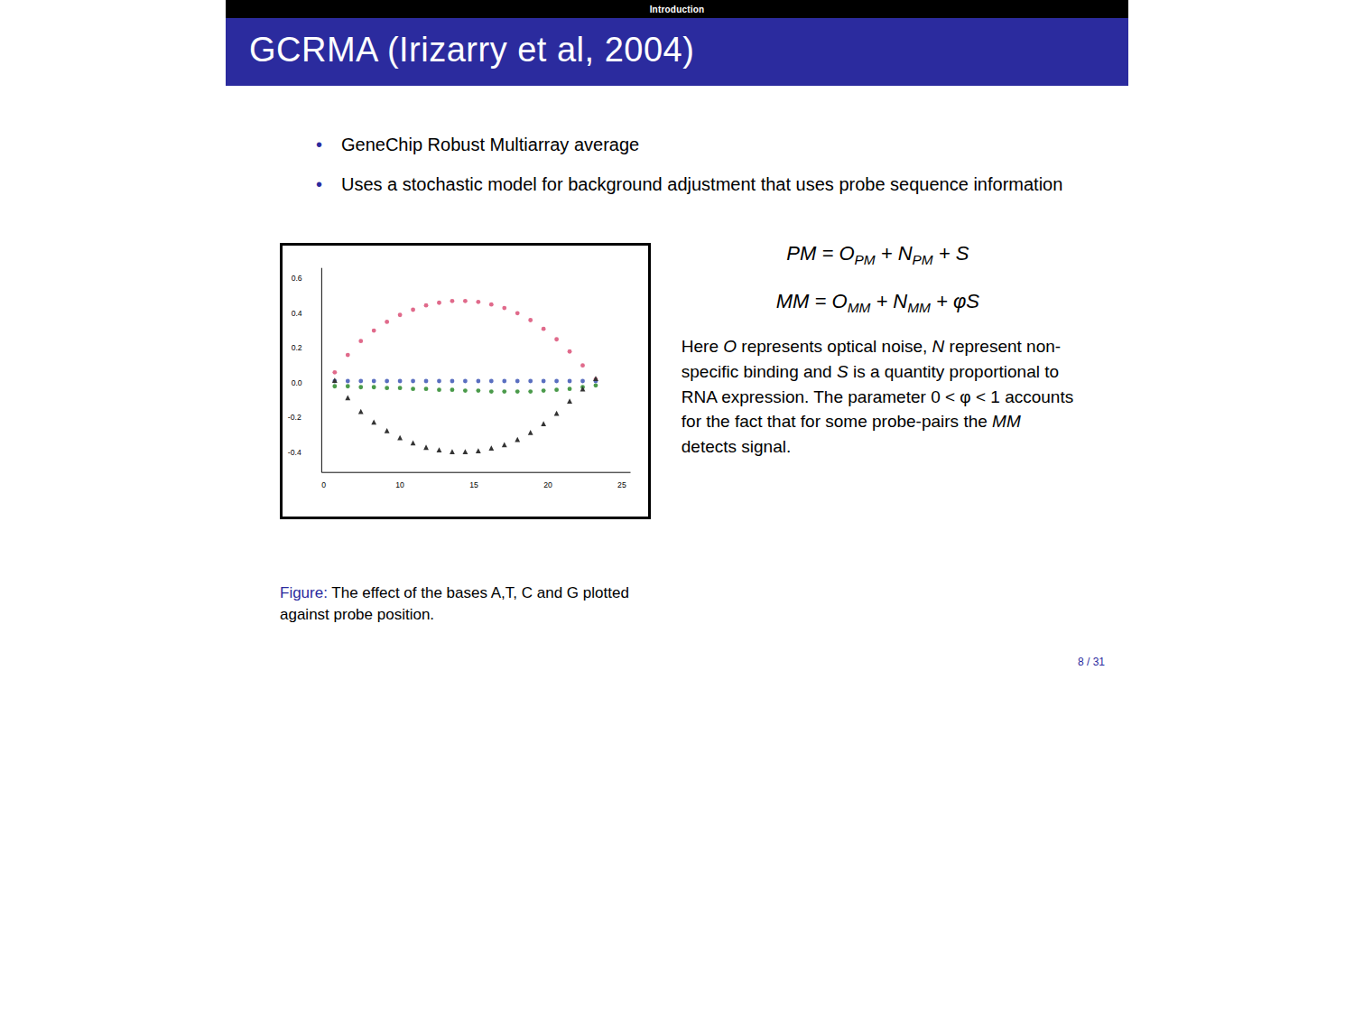Introduction
GCRMA (Irizarry et al, 2004)
GeneChip Robust Multiarray average
Uses a stochastic model for background adjustment that uses probe sequence information
0.6 0.4 0.2 0.0 -0.2 -0.4 0 10 15 20 25
Figure: The effect of the bases A,T, C and G plotted against probe position.
PM = OPM + NPM + S
MM = OMM + NMM + φS
Here O represents optical noise, N represent non-specific binding and S is a quantity proportional to RNA expression. The parameter 0 < φ < 1 accounts for the fact that for some probe-pairs the MM detects signal.
8 / 31